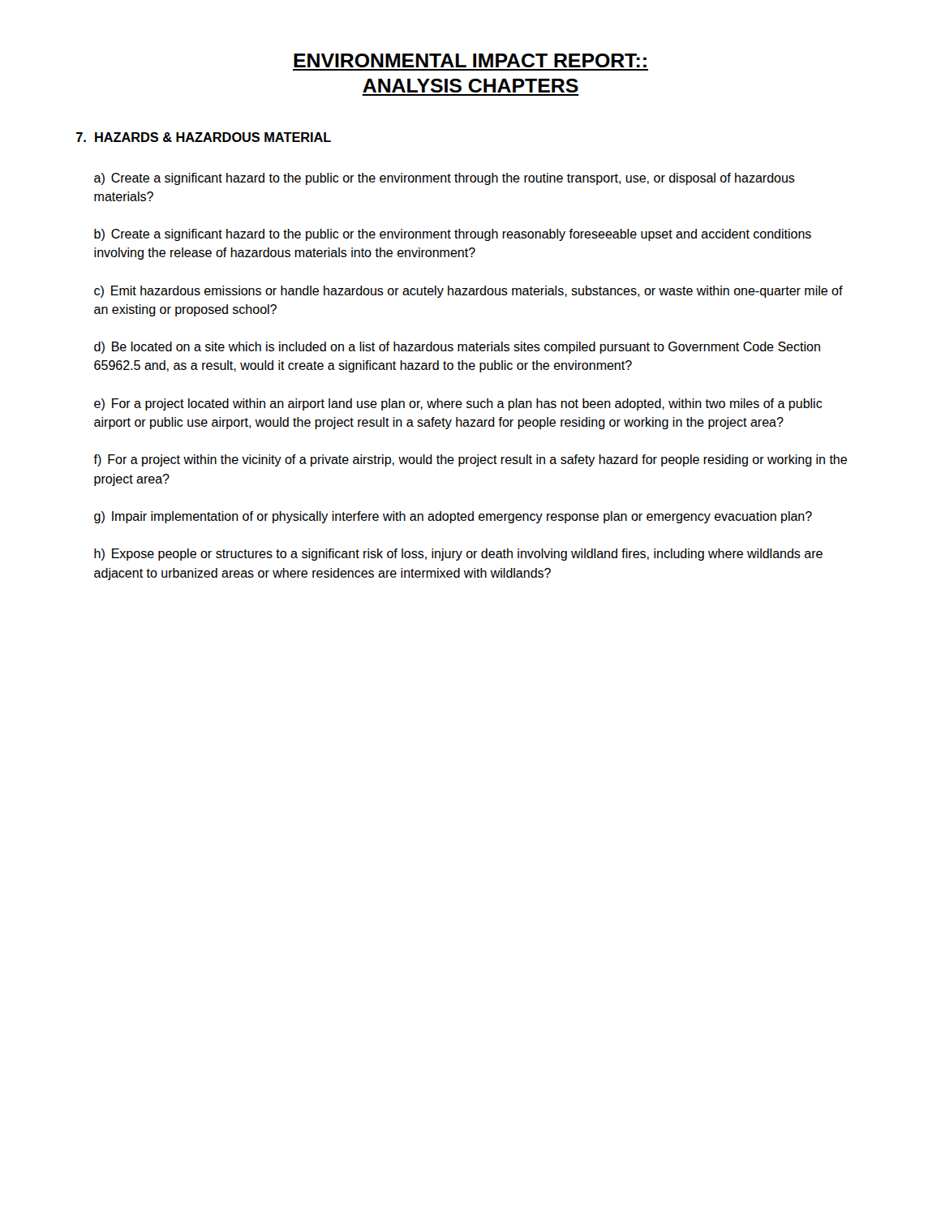ENVIRONMENTAL IMPACT REPORT::ANALYSIS CHAPTERS
7. HAZARDS & HAZARDOUS MATERIAL
a) Create a significant hazard to the public or the environment through the routine transport, use, or disposal of hazardous materials?
b) Create a significant hazard to the public or the environment through reasonably foreseeable upset and accident conditions involving the release of hazardous materials into the environment?
c) Emit hazardous emissions or handle hazardous or acutely hazardous materials, substances, or waste within one-quarter mile of an existing or proposed school?
d) Be located on a site which is included on a list of hazardous materials sites compiled pursuant to Government Code Section 65962.5 and, as a result, would it create a significant hazard to the public or the environment?
e) For a project located within an airport land use plan or, where such a plan has not been adopted, within two miles of a public airport or public use airport, would the project result in a safety hazard for people residing or working in the project area?
f) For a project within the vicinity of a private airstrip, would the project result in a safety hazard for people residing or working in the project area?
g) Impair implementation of or physically interfere with an adopted emergency response plan or emergency evacuation plan?
h) Expose people or structures to a significant risk of loss, injury or death involving wildland fires, including where wildlands are adjacent to urbanized areas or where residences are intermixed with wildlands?